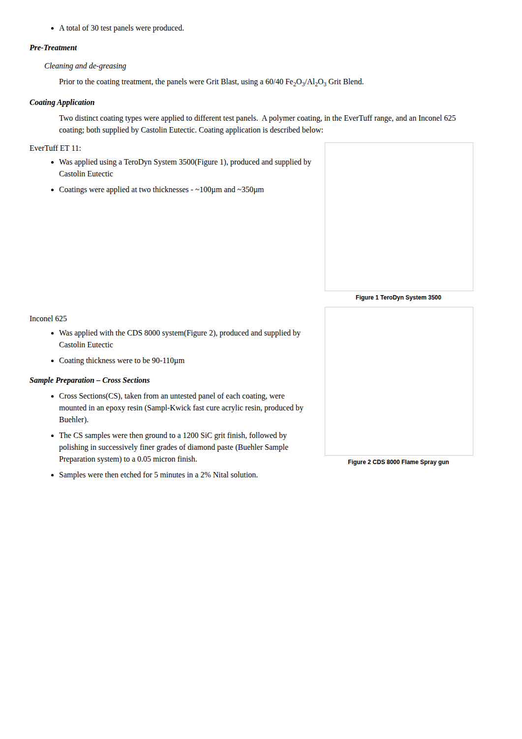A total of 30 test panels were produced.
Pre-Treatment
Cleaning and de-greasing
Prior to the coating treatment, the panels were Grit Blast, using a 60/40 Fe2O3/Al2O3 Grit Blend.
Coating Application
Two distinct coating types were applied to different test panels. A polymer coating, in the EverTuff range, and an Inconel 625 coating; both supplied by Castolin Eutectic. Coating application is described below:
Figure 1 TeroDyn System 3500
EverTuff ET 11:
Was applied using a TeroDyn System 3500(Figure 1), produced and supplied by Castolin Eutectic
Coatings were applied at two thicknesses - ~100µm and ~350µm
Figure 2 CDS 8000 Flame Spray gun
Inconel 625
Was applied with the CDS 8000 system(Figure 2), produced and supplied by Castolin Eutectic
Coating thickness were to be 90-110µm
Sample Preparation – Cross Sections
Cross Sections(CS), taken from an untested panel of each coating, were mounted in an epoxy resin (Sampl-Kwick fast cure acrylic resin, produced by Buehler).
The CS samples were then ground to a 1200 SiC grit finish, followed by polishing in successively finer grades of diamond paste (Buehler Sample Preparation system) to a 0.05 micron finish.
Samples were then etched for 5 minutes in a 2% Nital solution.